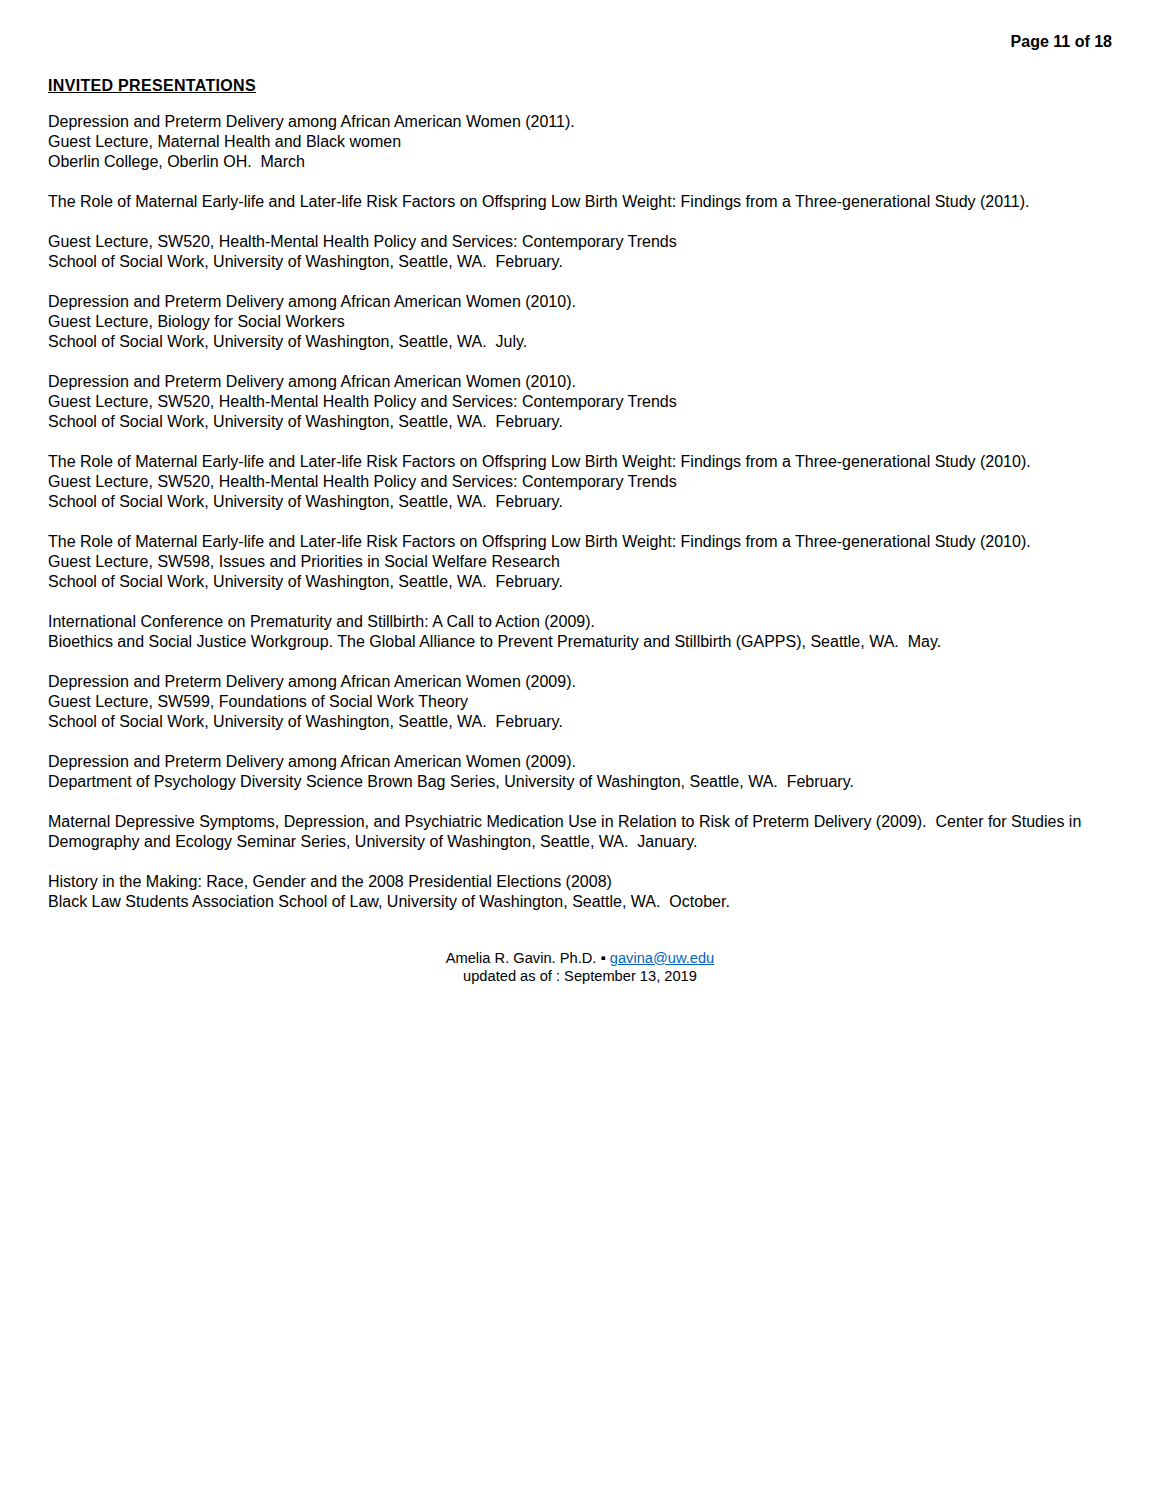Page 11 of 18
INVITED PRESENTATIONS
Depression and Preterm Delivery among African American Women (2011).
Guest Lecture, Maternal Health and Black women
Oberlin College, Oberlin OH. March
The Role of Maternal Early-life and Later-life Risk Factors on Offspring Low Birth Weight: Findings from a Three-generational Study (2011).
Guest Lecture, SW520, Health-Mental Health Policy and Services: Contemporary Trends
School of Social Work, University of Washington, Seattle, WA. February.
Depression and Preterm Delivery among African American Women (2010).
Guest Lecture, Biology for Social Workers
School of Social Work, University of Washington, Seattle, WA. July.
Depression and Preterm Delivery among African American Women (2010).
Guest Lecture, SW520, Health-Mental Health Policy and Services: Contemporary Trends
School of Social Work, University of Washington, Seattle, WA. February.
The Role of Maternal Early-life and Later-life Risk Factors on Offspring Low Birth Weight: Findings from a Three-generational Study (2010).
Guest Lecture, SW520, Health-Mental Health Policy and Services: Contemporary Trends
School of Social Work, University of Washington, Seattle, WA. February.
The Role of Maternal Early-life and Later-life Risk Factors on Offspring Low Birth Weight: Findings from a Three-generational Study (2010).
Guest Lecture, SW598, Issues and Priorities in Social Welfare Research
School of Social Work, University of Washington, Seattle, WA. February.
International Conference on Prematurity and Stillbirth: A Call to Action (2009).
Bioethics and Social Justice Workgroup. The Global Alliance to Prevent Prematurity and Stillbirth (GAPPS), Seattle, WA. May.
Depression and Preterm Delivery among African American Women (2009).
Guest Lecture, SW599, Foundations of Social Work Theory
School of Social Work, University of Washington, Seattle, WA. February.
Depression and Preterm Delivery among African American Women (2009).
Department of Psychology Diversity Science Brown Bag Series, University of Washington, Seattle, WA. February.
Maternal Depressive Symptoms, Depression, and Psychiatric Medication Use in Relation to Risk of Preterm Delivery (2009). Center for Studies in Demography and Ecology Seminar Series, University of Washington, Seattle, WA. January.
History in the Making: Race, Gender and the 2008 Presidential Elections (2008)
Black Law Students Association School of Law, University of Washington, Seattle, WA. October.
Amelia R. Gavin. Ph.D. ▪ gavina@uw.edu
updated as of : September 13, 2019